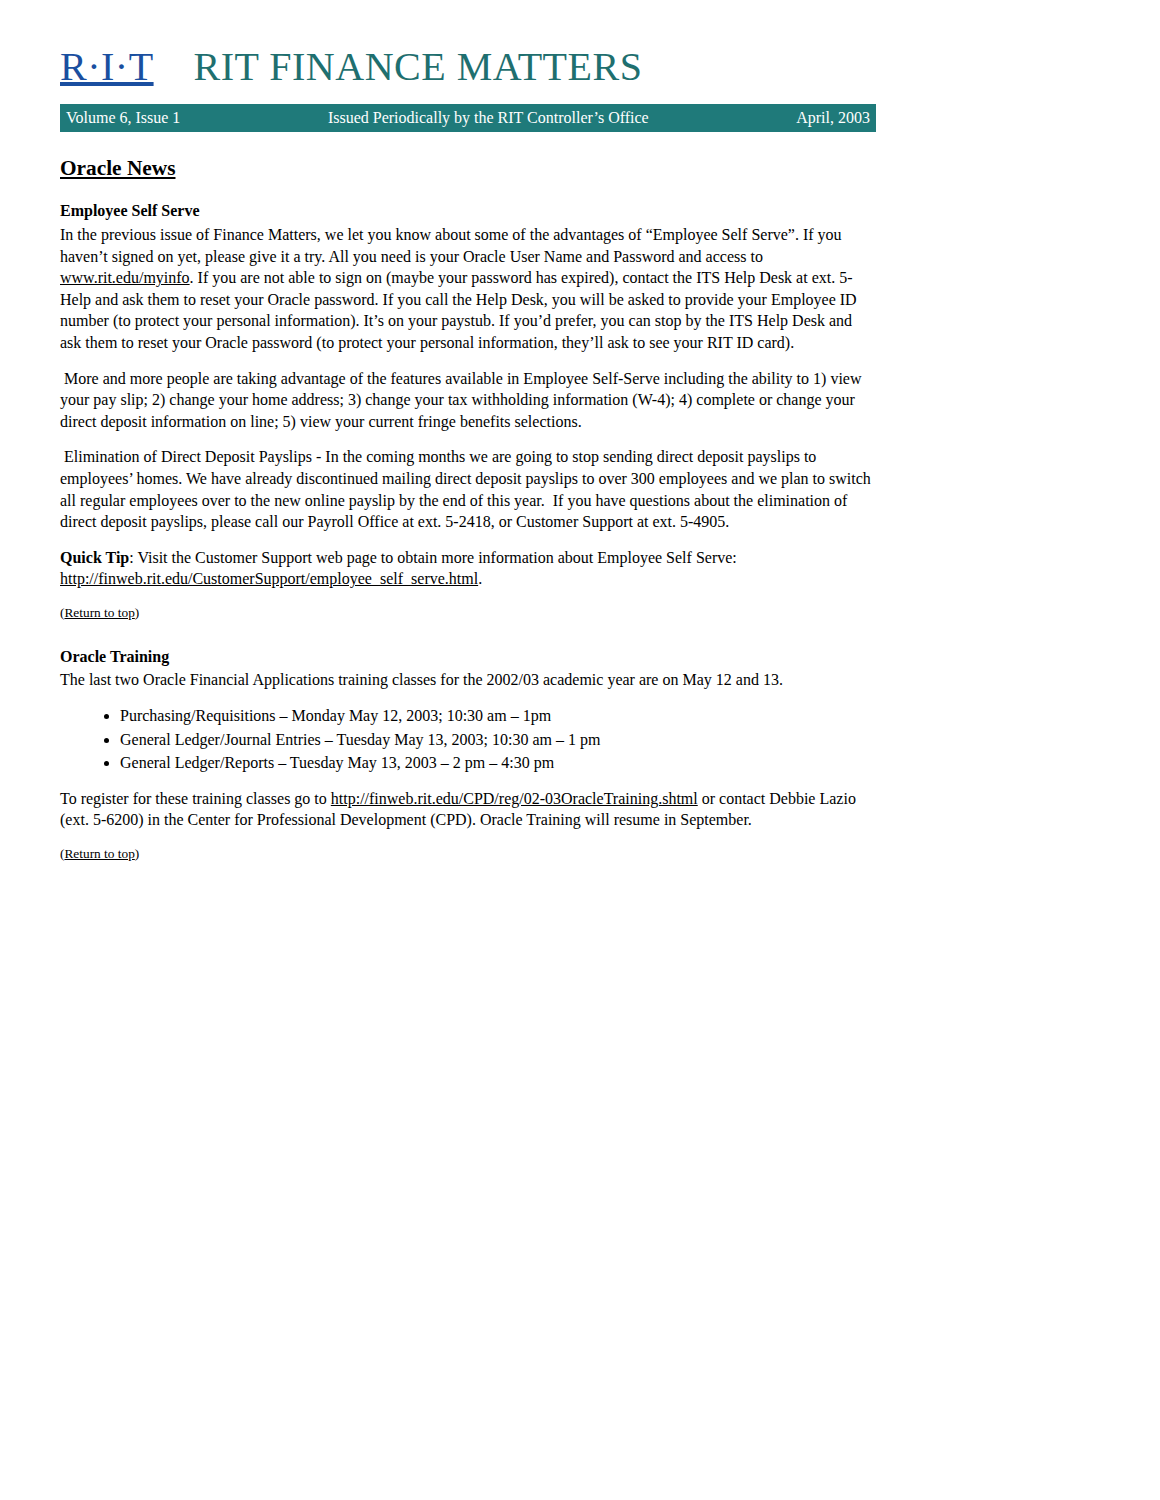R·I·TRIT FINANCE MATTERS
Volume 6, Issue 1 Issued Periodically by the RIT Controller’s Office April, 2003
Oracle News
Employee Self Serve
In the previous issue of Finance Matters, we let you know about some of the advantages of “Employee Self Serve”. If you haven’t signed on yet, please give it a try. All you need is your Oracle User Name and Password and access to www.rit.edu/myinfo. If you are not able to sign on (maybe your password has expired), contact the ITS Help Desk at ext. 5-Help and ask them to reset your Oracle password. If you call the Help Desk, you will be asked to provide your Employee ID number (to protect your personal information). It’s on your paystub. If you’d prefer, you can stop by the ITS Help Desk and ask them to reset your Oracle password (to protect your personal information, they’ll ask to see your RIT ID card).
More and more people are taking advantage of the features available in Employee Self-Serve including the ability to 1) view your pay slip; 2) change your home address; 3) change your tax withholding information (W-4); 4) complete or change your direct deposit information on line; 5) view your current fringe benefits selections.
Elimination of Direct Deposit Payslips - In the coming months we are going to stop sending direct deposit payslips to employees’ homes. We have already discontinued mailing direct deposit payslips to over 300 employees and we plan to switch all regular employees over to the new online payslip by the end of this year. If you have questions about the elimination of direct deposit payslips, please call our Payroll Office at ext. 5-2418, or Customer Support at ext. 5-4905.
Quick Tip: Visit the Customer Support web page to obtain more information about Employee Self Serve: http://finweb.rit.edu/CustomerSupport/employee_self_serve.html.
(Return to top)
Oracle Training
The last two Oracle Financial Applications training classes for the 2002/03 academic year are on May 12 and 13.
Purchasing/Requisitions – Monday May 12, 2003; 10:30 am – 1pm
General Ledger/Journal Entries – Tuesday May 13, 2003; 10:30 am – 1 pm
General Ledger/Reports – Tuesday May 13, 2003 – 2 pm – 4:30 pm
To register for these training classes go to http://finweb.rit.edu/CPD/reg/02-03OracleTraining.shtml or contact Debbie Lazio (ext. 5-6200) in the Center for Professional Development (CPD). Oracle Training will resume in September.
(Return to top)